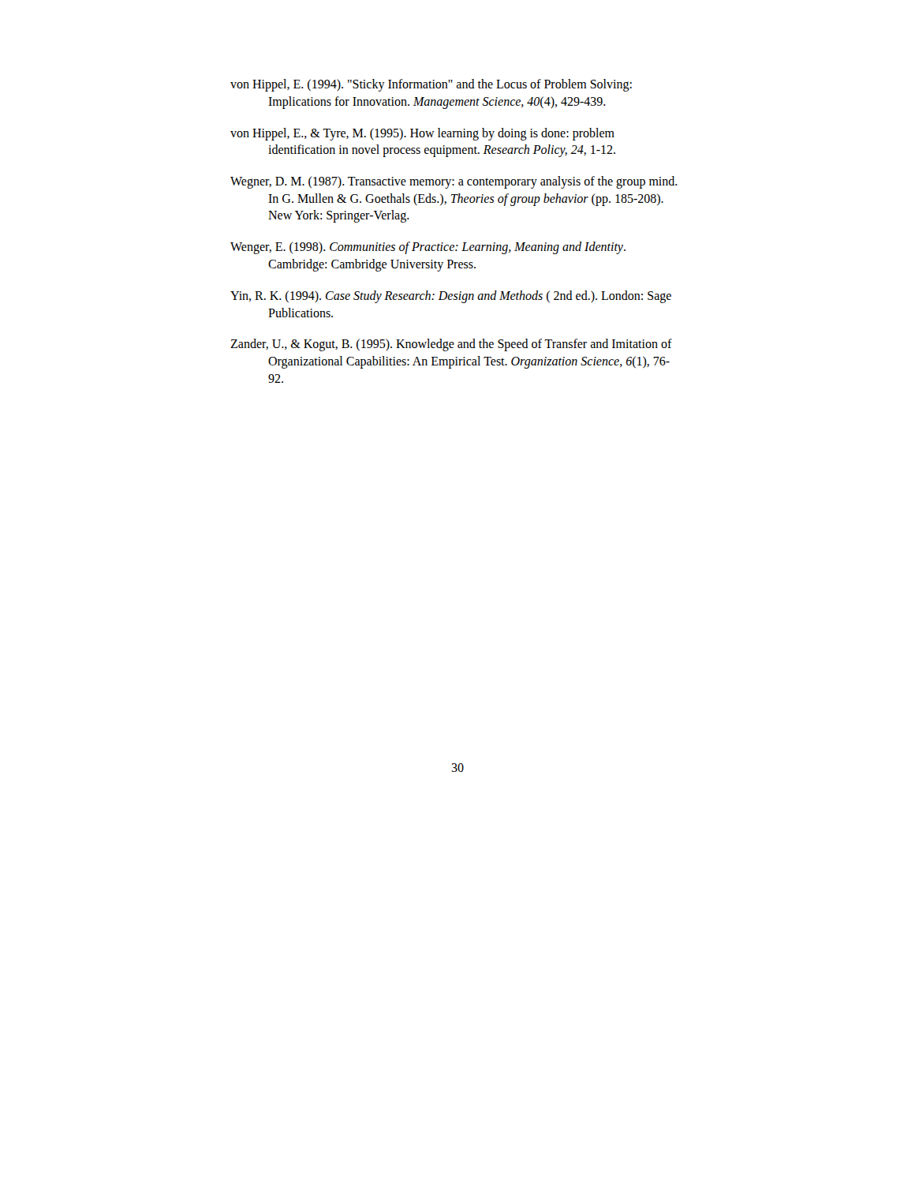von Hippel, E. (1994). "Sticky Information" and the Locus of Problem Solving: Implications for Innovation. Management Science, 40(4), 429-439.
von Hippel, E., & Tyre, M. (1995). How learning by doing is done: problem identification in novel process equipment. Research Policy, 24, 1-12.
Wegner, D. M. (1987). Transactive memory: a contemporary analysis of the group mind. In G. Mullen & G. Goethals (Eds.), Theories of group behavior (pp. 185-208). New York: Springer-Verlag.
Wenger, E. (1998). Communities of Practice: Learning, Meaning and Identity. Cambridge: Cambridge University Press.
Yin, R. K. (1994). Case Study Research: Design and Methods ( 2nd ed.). London: Sage Publications.
Zander, U., & Kogut, B. (1995). Knowledge and the Speed of Transfer and Imitation of Organizational Capabilities: An Empirical Test. Organization Science, 6(1), 76-92.
30